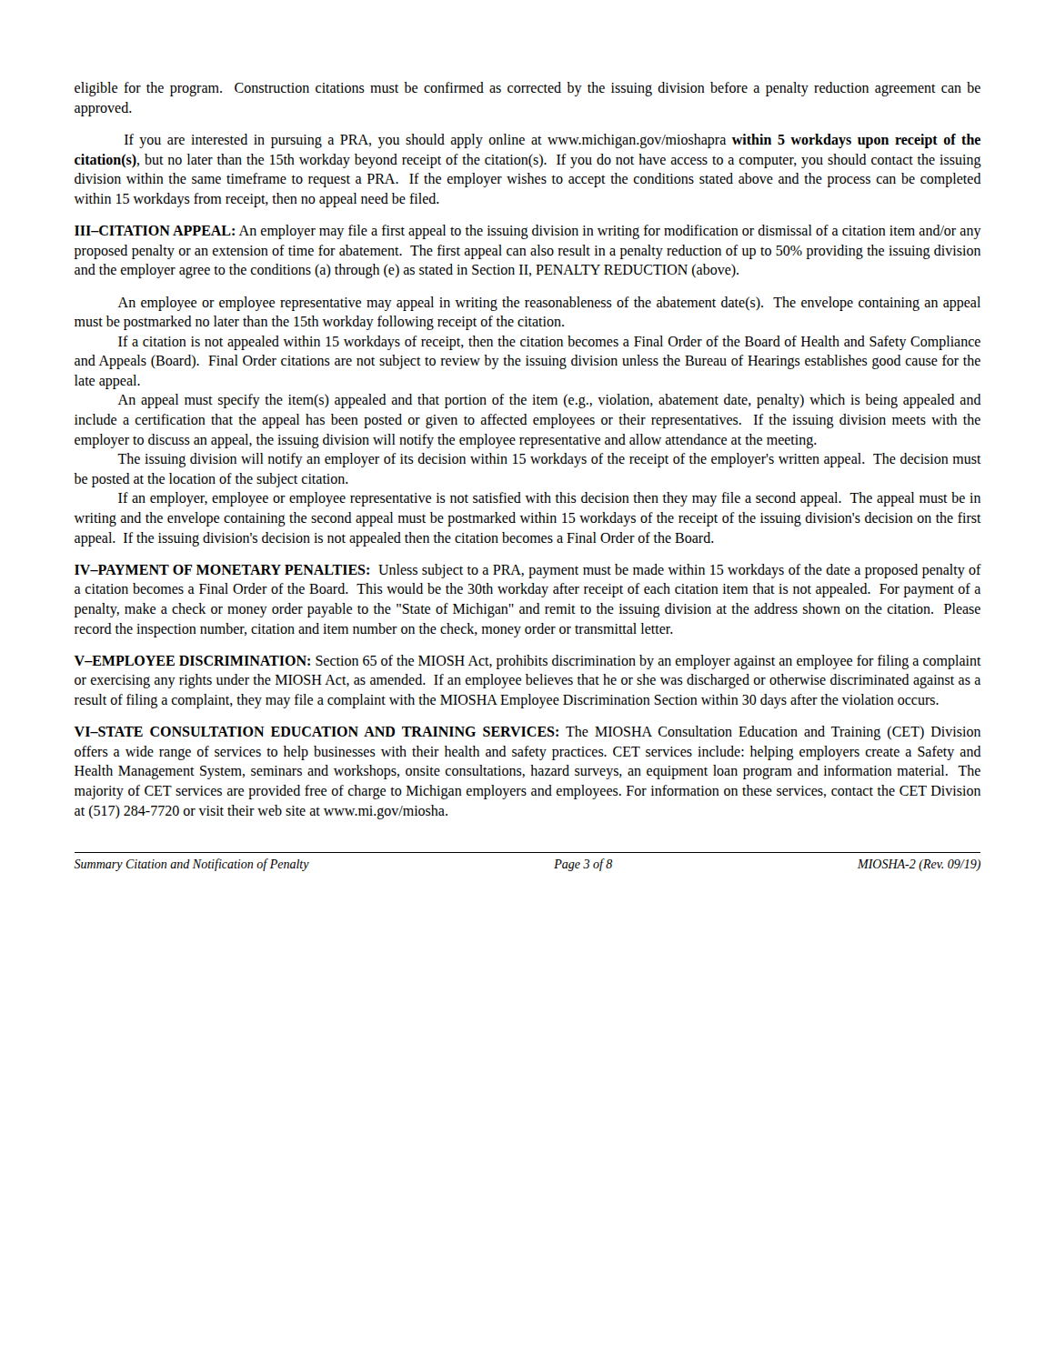eligible for the program. Construction citations must be confirmed as corrected by the issuing division before a penalty reduction agreement can be approved.
If you are interested in pursuing a PRA, you should apply online at www.michigan.gov/mioshapra within 5 workdays upon receipt of the citation(s), but no later than the 15th workday beyond receipt of the citation(s). If you do not have access to a computer, you should contact the issuing division within the same timeframe to request a PRA. If the employer wishes to accept the conditions stated above and the process can be completed within 15 workdays from receipt, then no appeal need be filed.
III–CITATION APPEAL: An employer may file a first appeal to the issuing division in writing for modification or dismissal of a citation item and/or any proposed penalty or an extension of time for abatement. The first appeal can also result in a penalty reduction of up to 50% providing the issuing division and the employer agree to the conditions (a) through (e) as stated in Section II, PENALTY REDUCTION (above).
An employee or employee representative may appeal in writing the reasonableness of the abatement date(s). The envelope containing an appeal must be postmarked no later than the 15th workday following receipt of the citation.
If a citation is not appealed within 15 workdays of receipt, then the citation becomes a Final Order of the Board of Health and Safety Compliance and Appeals (Board). Final Order citations are not subject to review by the issuing division unless the Bureau of Hearings establishes good cause for the late appeal.
An appeal must specify the item(s) appealed and that portion of the item (e.g., violation, abatement date, penalty) which is being appealed and include a certification that the appeal has been posted or given to affected employees or their representatives. If the issuing division meets with the employer to discuss an appeal, the issuing division will notify the employee representative and allow attendance at the meeting.
The issuing division will notify an employer of its decision within 15 workdays of the receipt of the employer's written appeal. The decision must be posted at the location of the subject citation.
If an employer, employee or employee representative is not satisfied with this decision then they may file a second appeal. The appeal must be in writing and the envelope containing the second appeal must be postmarked within 15 workdays of the receipt of the issuing division's decision on the first appeal. If the issuing division's decision is not appealed then the citation becomes a Final Order of the Board.
IV–PAYMENT OF MONETARY PENALTIES: Unless subject to a PRA, payment must be made within 15 workdays of the date a proposed penalty of a citation becomes a Final Order of the Board. This would be the 30th workday after receipt of each citation item that is not appealed. For payment of a penalty, make a check or money order payable to the "State of Michigan" and remit to the issuing division at the address shown on the citation. Please record the inspection number, citation and item number on the check, money order or transmittal letter.
V–EMPLOYEE DISCRIMINATION: Section 65 of the MIOSH Act, prohibits discrimination by an employer against an employee for filing a complaint or exercising any rights under the MIOSH Act, as amended. If an employee believes that he or she was discharged or otherwise discriminated against as a result of filing a complaint, they may file a complaint with the MIOSHA Employee Discrimination Section within 30 days after the violation occurs.
VI–STATE CONSULTATION EDUCATION AND TRAINING SERVICES: The MIOSHA Consultation Education and Training (CET) Division offers a wide range of services to help businesses with their health and safety practices. CET services include: helping employers create a Safety and Health Management System, seminars and workshops, onsite consultations, hazard surveys, an equipment loan program and information material. The majority of CET services are provided free of charge to Michigan employers and employees. For information on these services, contact the CET Division at (517) 284-7720 or visit their web site at www.mi.gov/miosha.
Summary Citation and Notification of Penalty Page 3 of 8 MIOSHA-2 (Rev. 09/19)